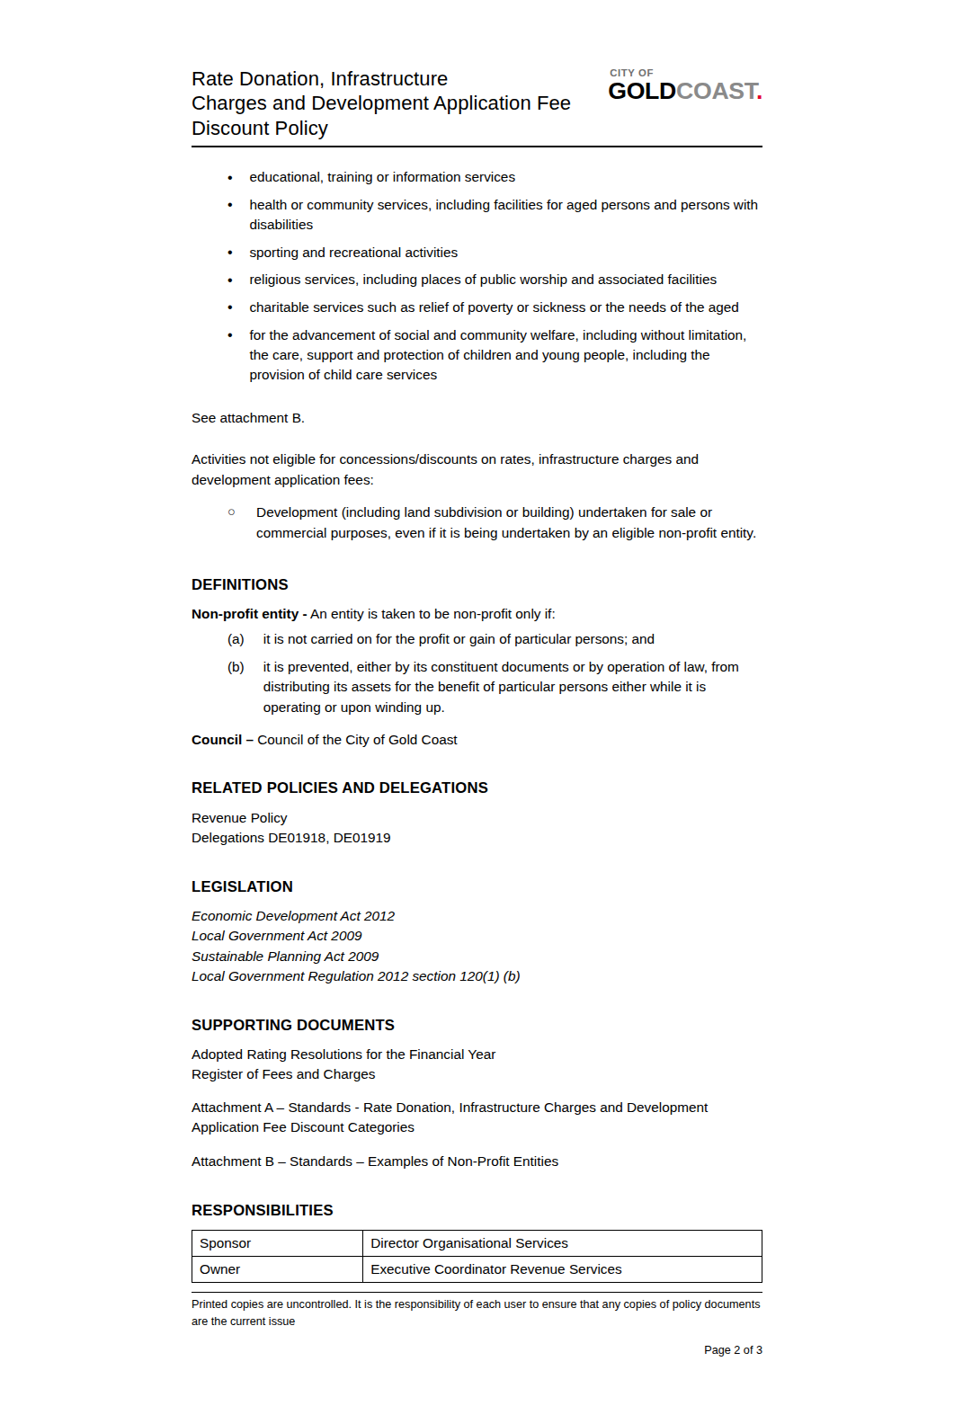Rate Donation, Infrastructure
Charges and Development Application Fee Discount Policy
CITY OF GOLDCOAST.
educational, training or information services
health or community services, including facilities for aged persons and persons with disabilities
sporting and recreational activities
religious services, including places of public worship and associated facilities
charitable services such as relief of poverty or sickness or the needs of the aged
for the advancement of social and community welfare, including without limitation, the care, support and protection of children and young people, including the provision of child care services
See attachment B.
Activities not eligible for concessions/discounts on rates, infrastructure charges and development application fees:
Development (including land subdivision or building) undertaken for sale or commercial purposes, even if it is being undertaken by an eligible non-profit entity.
DEFINITIONS
Non-profit entity - An entity is taken to be non-profit only if:
it is not carried on for the profit or gain of particular persons; and
it is prevented, either by its constituent documents or by operation of law, from distributing its assets for the benefit of particular persons either while it is operating or upon winding up.
Council – Council of the City of Gold Coast
RELATED POLICIES AND DELEGATIONS
Revenue Policy
Delegations DE01918, DE01919
LEGISLATION
Economic Development Act 2012
Local Government Act 2009
Sustainable Planning Act 2009
Local Government Regulation 2012 section 120(1) (b)
SUPPORTING DOCUMENTS
Adopted Rating Resolutions for the Financial Year
Register of Fees and Charges
Attachment A – Standards - Rate Donation, Infrastructure Charges and Development Application Fee Discount Categories
Attachment B – Standards – Examples of Non-Profit Entities
RESPONSIBILITIES
| Sponsor | Director Organisational Services |
| Owner | Executive Coordinator Revenue Services |
Printed copies are uncontrolled. It is the responsibility of each user to ensure that any copies of policy documents are the current issue
Page 2 of 3